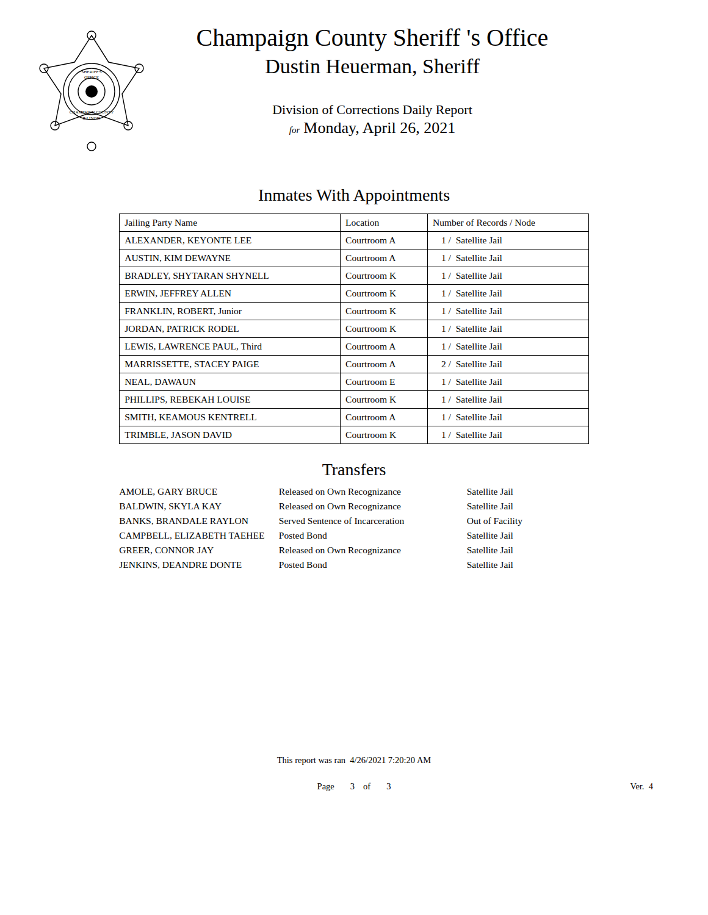SHERIFF'S OFFICE CHAMPAIGN COUNTY ILLINOIS
Champaign County Sheriff 's Office
Dustin Heuerman, Sheriff
Division of Corrections Daily Report
for Monday, April 26, 2021
Inmates With Appointments
| Jailing Party Name | Location | Number of Records / Node |
| --- | --- | --- |
| ALEXANDER, KEYONTE LEE | Courtroom A | 1 / Satellite Jail |
| AUSTIN, KIM DEWAYNE | Courtroom A | 1 / Satellite Jail |
| BRADLEY, SHYTARAN SHYNELL | Courtroom K | 1 / Satellite Jail |
| ERWIN, JEFFREY ALLEN | Courtroom K | 1 / Satellite Jail |
| FRANKLIN, ROBERT, Junior | Courtroom K | 1 / Satellite Jail |
| JORDAN, PATRICK RODEL | Courtroom K | 1 / Satellite Jail |
| LEWIS, LAWRENCE PAUL, Third | Courtroom A | 1 / Satellite Jail |
| MARRISSETTE, STACEY PAIGE | Courtroom A | 2 / Satellite Jail |
| NEAL, DAWAUN | Courtroom E | 1 / Satellite Jail |
| PHILLIPS, REBEKAH LOUISE | Courtroom K | 1 / Satellite Jail |
| SMITH, KEAMOUS KENTRELL | Courtroom A | 1 / Satellite Jail |
| TRIMBLE, JASON DAVID | Courtroom K | 1 / Satellite Jail |
Transfers
| AMOLE, GARY BRUCE | Released on Own Recognizance | Satellite Jail |
| BALDWIN, SKYLA KAY | Released on Own Recognizance | Satellite Jail |
| BANKS, BRANDALE RAYLON | Served Sentence of Incarceration | Out of Facility |
| CAMPBELL, ELIZABETH TAEHEE | Posted Bond | Satellite Jail |
| GREER, CONNOR JAY | Released on Own Recognizance | Satellite Jail |
| JENKINS, DEANDRE DONTE | Posted Bond | Satellite Jail |
This report was ran 4/26/2021 7:20:20 AM
Page 3 of 3 Ver. 4